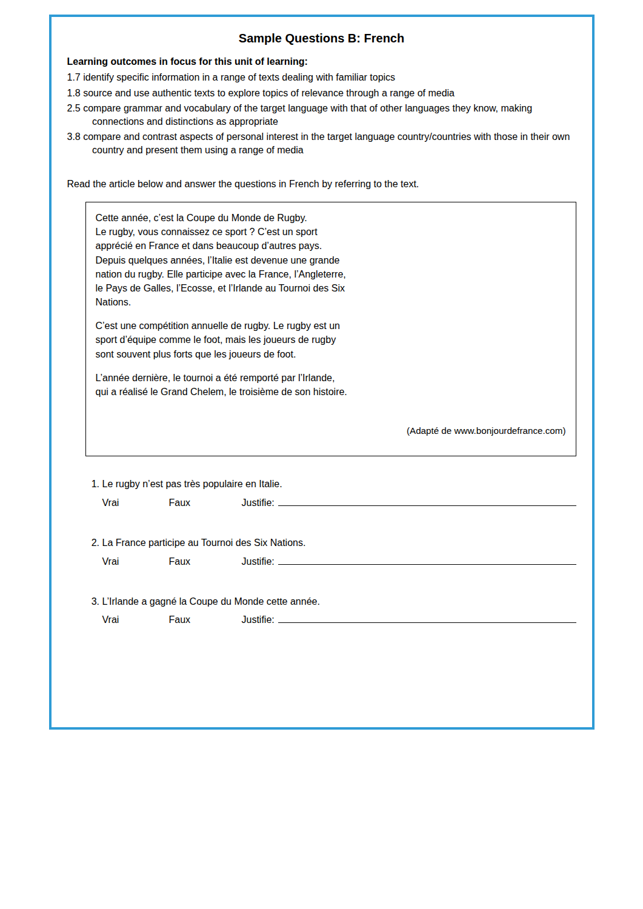Sample Questions B: French
Learning outcomes in focus for this unit of learning:
1.7 identify specific information in a range of texts dealing with familiar topics
1.8 source and use authentic texts to explore topics of relevance through a range of media
2.5 compare grammar and vocabulary of the target language with that of other languages they know, making connections and distinctions as appropriate
3.8 compare and contrast aspects of personal interest in the target language country/countries with those in their own country and present them using a range of media
Read the article below and answer the questions in French by referring to the text.
Cette année, c’est la Coupe du Monde de Rugby.
Le rugby, vous connaissez ce sport ? C’est un sport apprécié en France et dans beaucoup d’autres pays. Depuis quelques années, l’Italie est devenue une grande nation du rugby. Elle participe avec la France, l’Angleterre, le Pays de Galles, l’Ecosse, et l’Irlande au Tournoi des Six Nations.
C’est une compétition annuelle de rugby. Le rugby est un sport d’équipe comme le foot, mais les joueurs de rugby sont souvent plus forts que les joueurs de foot.
L’année dernière, le tournoi a été remporté par l’Irlande, qui a réalisé le Grand Chelem, le troisième de son histoire.
(Adapté de www.bonjourdefrance.com)
Le rugby n’est pas très populaire en Italie.
Vrai Faux Justifie:
La France participe au Tournoi des Six Nations.
Vrai Faux Justifie:
L’Irlande a gagné la Coupe du Monde cette année.
Vrai Faux Justifie: